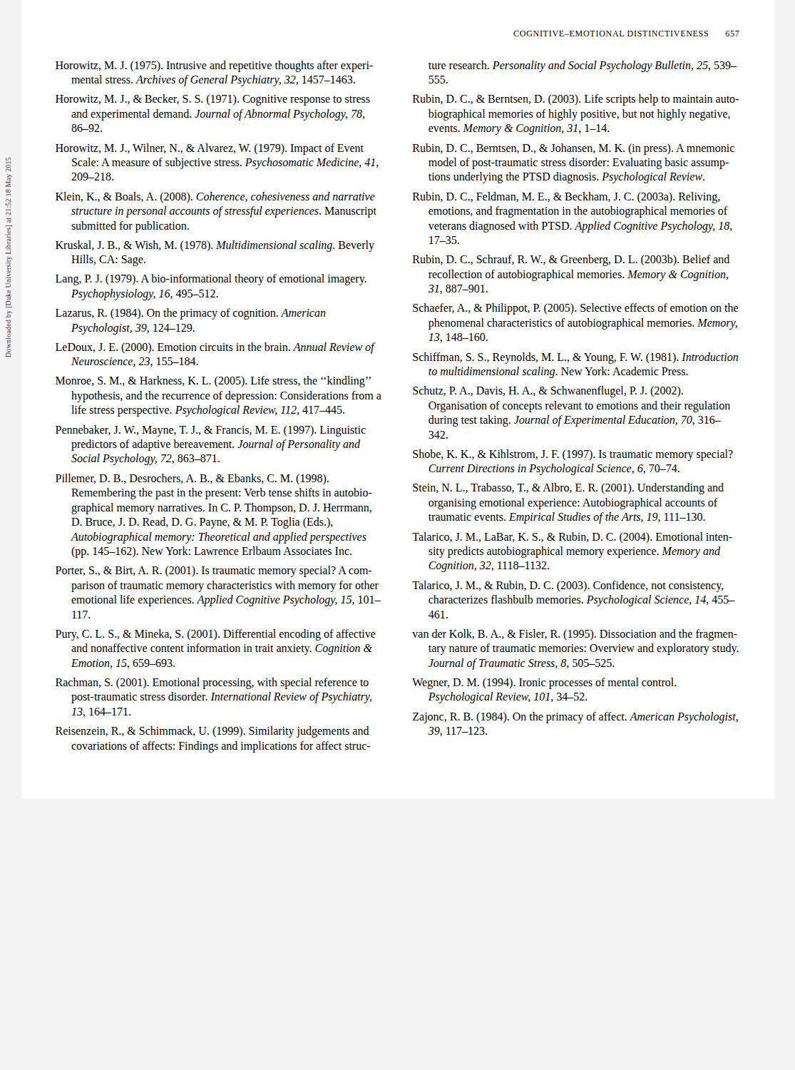Downloaded by [Duke University Libraries] at 21:52 18 May 2015
COGNITIVE–EMOTIONAL DISTINCTIVENESS 657
Horowitz, M. J. (1975). Intrusive and repetitive thoughts after experimental stress. Archives of General Psychiatry, 32, 1457–1463.
Horowitz, M. J., & Becker, S. S. (1971). Cognitive response to stress and experimental demand. Journal of Abnormal Psychology, 78, 86–92.
Horowitz, M. J., Wilner, N., & Alvarez, W. (1979). Impact of Event Scale: A measure of subjective stress. Psychosomatic Medicine, 41, 209–218.
Klein, K., & Boals, A. (2008). Coherence, cohesiveness and narrative structure in personal accounts of stressful experiences. Manuscript submitted for publication.
Kruskal, J. B., & Wish, M. (1978). Multidimensional scaling. Beverly Hills, CA: Sage.
Lang, P. J. (1979). A bio-informational theory of emotional imagery. Psychophysiology, 16, 495–512.
Lazarus, R. (1984). On the primacy of cognition. American Psychologist, 39, 124–129.
LeDoux, J. E. (2000). Emotion circuits in the brain. Annual Review of Neuroscience, 23, 155–184.
Monroe, S. M., & Harkness, K. L. (2005). Life stress, the ‘‘kindling’’ hypothesis, and the recurrence of depression: Considerations from a life stress perspective. Psychological Review, 112, 417–445.
Pennebaker, J. W., Mayne, T. J., & Francis, M. E. (1997). Linguistic predictors of adaptive bereavement. Journal of Personality and Social Psychology, 72, 863–871.
Pillemer, D. B., Desrochers, A. B., & Ebanks, C. M. (1998). Remembering the past in the present: Verb tense shifts in autobiographical memory narratives. In C. P. Thompson, D. J. Herrmann, D. Bruce, J. D. Read, D. G. Payne, & M. P. Toglia (Eds.), Autobiographical memory: Theoretical and applied perspectives (pp. 145–162). New York: Lawrence Erlbaum Associates Inc.
Porter, S., & Birt, A. R. (2001). Is traumatic memory special? A comparison of traumatic memory characteristics with memory for other emotional life experiences. Applied Cognitive Psychology, 15, 101–117.
Pury, C. L. S., & Mineka, S. (2001). Differential encoding of affective and nonaffective content information in trait anxiety. Cognition & Emotion, 15, 659–693.
Rachman, S. (2001). Emotional processing, with special reference to post-traumatic stress disorder. International Review of Psychiatry, 13, 164–171.
Reisenzein, R., & Schimmack, U. (1999). Similarity judgements and covariations of affects: Findings and implications for affect structure research. Personality and Social Psychology Bulletin, 25, 539–555.
Rubin, D. C., & Berntsen, D. (2003). Life scripts help to maintain autobiographical memories of highly positive, but not highly negative, events. Memory & Cognition, 31, 1–14.
Rubin, D. C., Berntsen, D., & Johansen, M. K. (in press). A mnemonic model of post-traumatic stress disorder: Evaluating basic assumptions underlying the PTSD diagnosis. Psychological Review.
Rubin, D. C., Feldman, M. E., & Beckham, J. C. (2003a). Reliving, emotions, and fragmentation in the autobiographical memories of veterans diagnosed with PTSD. Applied Cognitive Psychology, 18, 17–35.
Rubin, D. C., Schrauf, R. W., & Greenberg, D. L. (2003b). Belief and recollection of autobiographical memories. Memory & Cognition, 31, 887–901.
Schaefer, A., & Philippot, P. (2005). Selective effects of emotion on the phenomenal characteristics of autobiographical memories. Memory, 13, 148–160.
Schiffman, S. S., Reynolds, M. L., & Young, F. W. (1981). Introduction to multidimensional scaling. New York: Academic Press.
Schutz, P. A., Davis, H. A., & Schwanenflugel, P. J. (2002). Organisation of concepts relevant to emotions and their regulation during test taking. Journal of Experimental Education, 70, 316–342.
Shobe, K. K., & Kihlstrom, J. F. (1997). Is traumatic memory special? Current Directions in Psychological Science, 6, 70–74.
Stein, N. L., Trabasso, T., & Albro, E. R. (2001). Understanding and organising emotional experience: Autobiographical accounts of traumatic events. Empirical Studies of the Arts, 19, 111–130.
Talarico, J. M., LaBar, K. S., & Rubin, D. C. (2004). Emotional intensity predicts autobiographical memory experience. Memory and Cognition, 32, 1118–1132.
Talarico, J. M., & Rubin, D. C. (2003). Confidence, not consistency, characterizes flashbulb memories. Psychological Science, 14, 455–461.
van der Kolk, B. A., & Fisler, R. (1995). Dissociation and the fragmentary nature of traumatic memories: Overview and exploratory study. Journal of Traumatic Stress, 8, 505–525.
Wegner, D. M. (1994). Ironic processes of mental control. Psychological Review, 101, 34–52.
Zajonc, R. B. (1984). On the primacy of affect. American Psychologist, 39, 117–123.